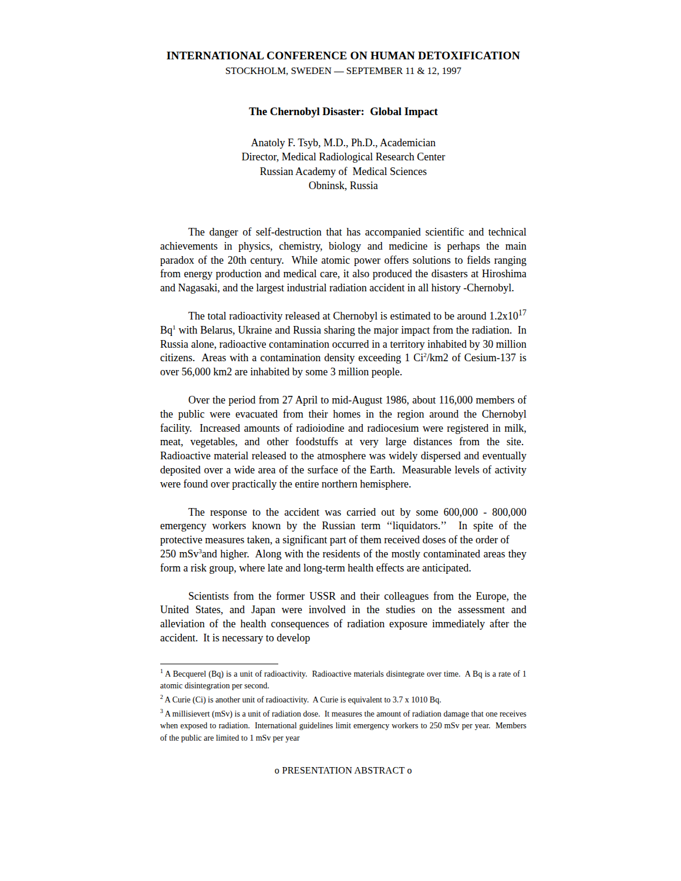INTERNATIONAL CONFERENCE ON HUMAN DETOXIFICATION
STOCKHOLM, SWEDEN — SEPTEMBER 11 & 12, 1997
The Chernobyl Disaster: Global Impact
Anatoly F. Tsyb, M.D., Ph.D., Academician
Director, Medical Radiological Research Center
Russian Academy of Medical Sciences
Obninsk, Russia
The danger of self-destruction that has accompanied scientific and technical achievements in physics, chemistry, biology and medicine is perhaps the main paradox of the 20th century. While atomic power offers solutions to fields ranging from energy production and medical care, it also produced the disasters at Hiroshima and Nagasaki, and the largest industrial radiation accident in all history -Chernobyl.
The total radioactivity released at Chernobyl is estimated to be around 1.2x1017 Bq1 with Belarus, Ukraine and Russia sharing the major impact from the radiation. In Russia alone, radioactive contamination occurred in a territory inhabited by 30 million citizens. Areas with a contamination density exceeding 1 Ci2/km2 of Cesium-137 is over 56,000 km2 are inhabited by some 3 million people.
Over the period from 27 April to mid-August 1986, about 116,000 members of the public were evacuated from their homes in the region around the Chernobyl facility. Increased amounts of radioiodine and radiocesium were registered in milk, meat, vegetables, and other foodstuffs at very large distances from the site. Radioactive material released to the atmosphere was widely dispersed and eventually deposited over a wide area of the surface of the Earth. Measurable levels of activity were found over practically the entire northern hemisphere.
The response to the accident was carried out by some 600,000 - 800,000 emergency workers known by the Russian term ‘‘liquidators.’’ In spite of the protective measures taken, a significant part of them received doses of the order of
250 mSv3and higher. Along with the residents of the mostly contaminated areas they form a risk group, where late and long-term health effects are anticipated.
Scientists from the former USSR and their colleagues from the Europe, the United States, and Japan were involved in the studies on the assessment and alleviation of the health consequences of radiation exposure immediately after the accident. It is necessary to develop
1 A Becquerel (Bq) is a unit of radioactivity. Radioactive materials disintegrate over time. A Bq is a rate of 1 atomic disintegration per second.
2 A Curie (Ci) is another unit of radioactivity. A Curie is equivalent to 3.7 x 1010 Bq.
3 A millisievert (mSv) is a unit of radiation dose. It measures the amount of radiation damage that one receives when exposed to radiation. International guidelines limit emergency workers to 250 mSv per year. Members of the public are limited to 1 mSv per year
o PRESENTATION ABSTRACT o